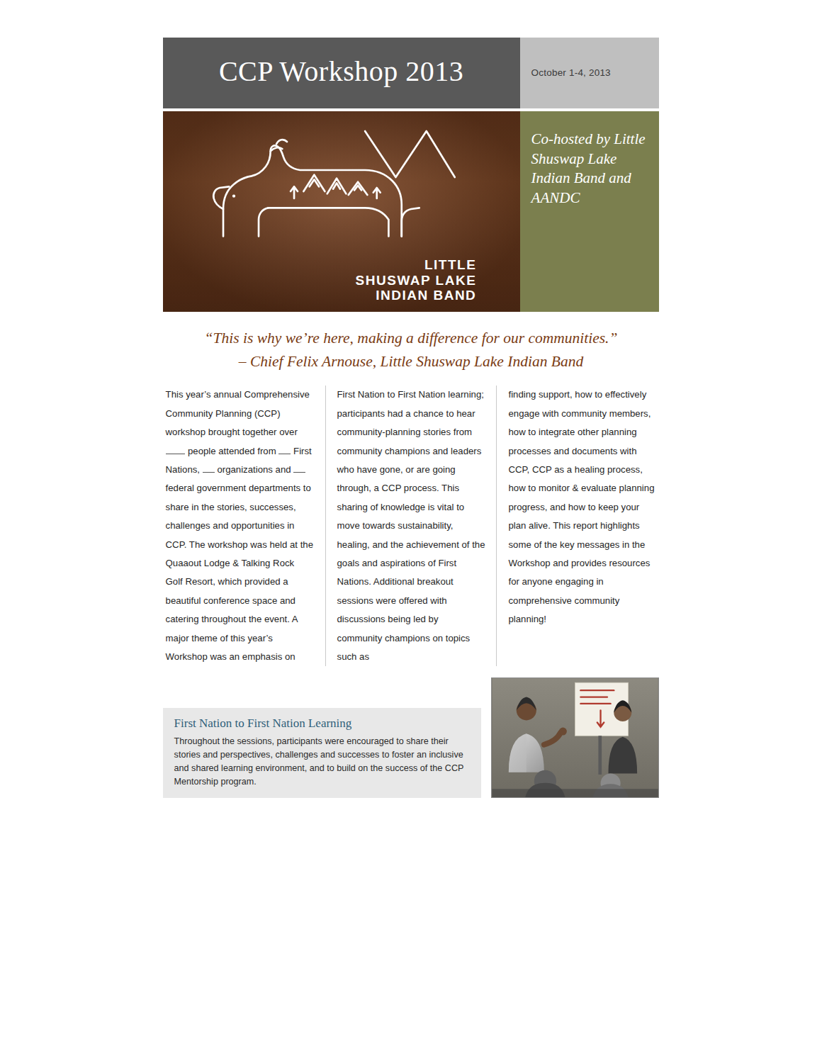CCP Workshop 2013
October 1-4, 2013
Little
Shuswap Lake
Indian Band
Co-hosted by Little Shuswap Lake Indian Band and AANDC
“This is why we’re here, making a difference for our communities.” – Chief Felix Arnouse, Little Shuswap Lake Indian Band
This year’s annual Comprehensive Community Planning (CCP) workshop brought together over people attended from First Nations, organizations and federal government departments to share in the stories, successes, challenges and opportunities in CCP. The workshop was held at the Quaaout Lodge & Talking Rock Golf Resort, which provided a beautiful conference space and catering throughout the event. A major theme of this year’s Workshop was an emphasis on
First Nation to First Nation learning; participants had a chance to hear community-planning stories from community champions and leaders who have gone, or are going through, a CCP process. This sharing of knowledge is vital to move towards sustainability, healing, and the achievement of the goals and aspirations of First Nations. Additional breakout sessions were offered with discussions being led by community champions on topics such as
finding support, how to effectively engage with community members, how to integrate other planning processes and documents with CCP, CCP as a healing process, how to monitor & evaluate planning progress, and how to keep your plan alive. This report highlights some of the key messages in the Workshop and provides resources for anyone engaging in comprehensive community planning!
First Nation to First Nation Learning
Throughout the sessions, participants were encouraged to share their stories and perspectives, challenges and successes to foster an inclusive and shared learning environment, and to build on the success of the CCP Mentorship program.